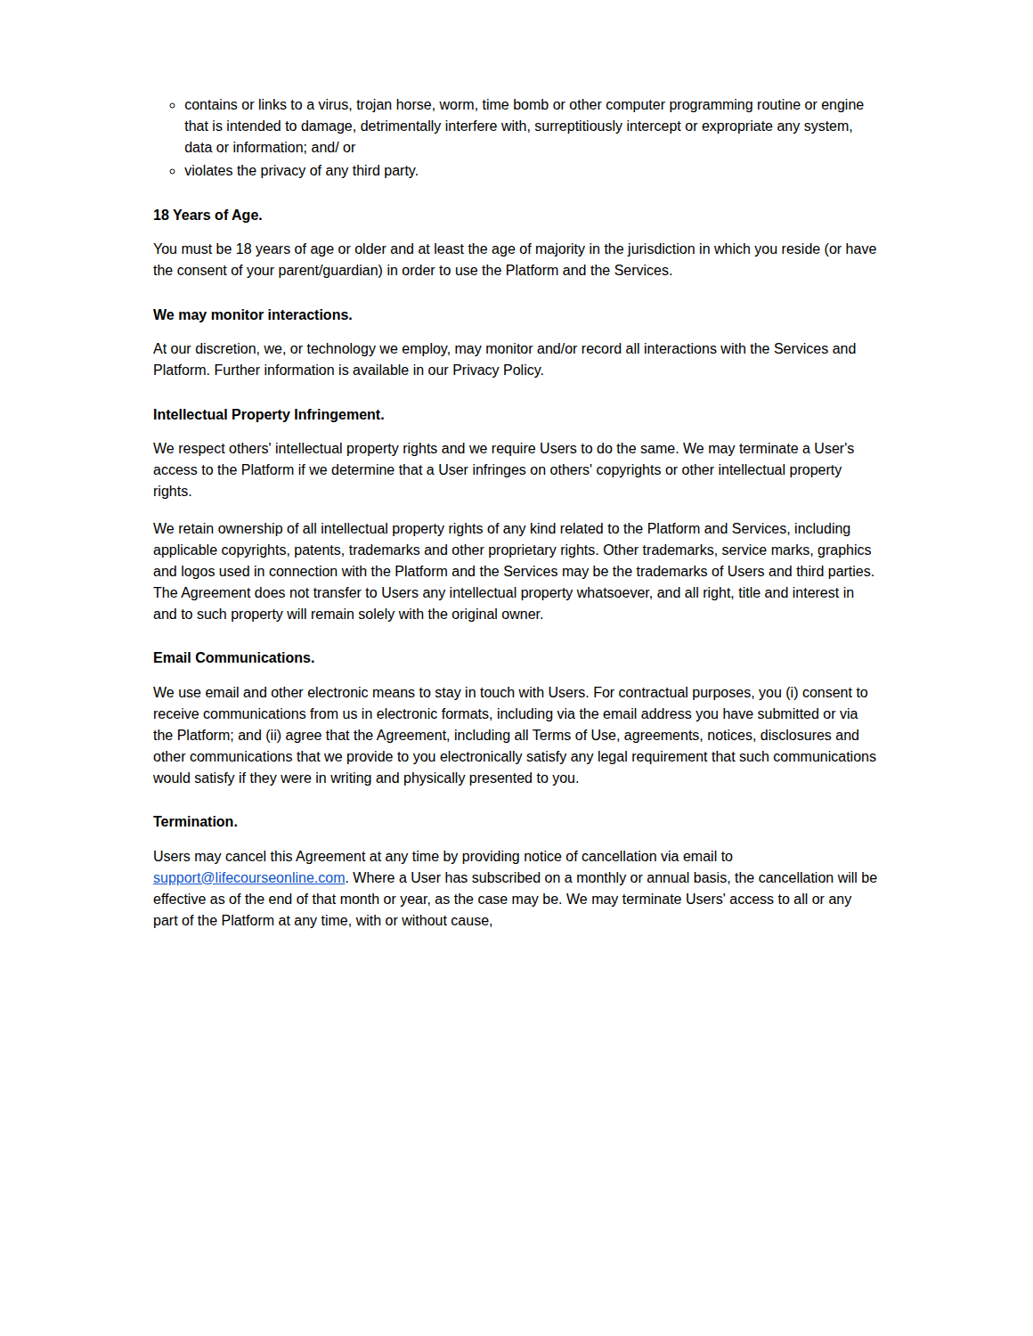contains or links to a virus, trojan horse, worm, time bomb or other computer programming routine or engine that is intended to damage, detrimentally interfere with, surreptitiously intercept or expropriate any system, data or information; and/ or
violates the privacy of any third party.
18 Years of Age.
You must be 18 years of age or older and at least the age of majority in the jurisdiction in which you reside (or have the consent of your parent/guardian) in order to use the Platform and the Services.
We may monitor interactions.
At our discretion, we, or technology we employ, may monitor and/or record all interactions with the Services and Platform. Further information is available in our Privacy Policy.
Intellectual Property Infringement.
We respect others' intellectual property rights and we require Users to do the same. We may terminate a User's access to the Platform if we determine that a User infringes on others' copyrights or other intellectual property rights.
We retain ownership of all intellectual property rights of any kind related to the Platform and Services, including applicable copyrights, patents, trademarks and other proprietary rights. Other trademarks, service marks, graphics and logos used in connection with the Platform and the Services may be the trademarks of Users and third parties. The Agreement does not transfer to Users any intellectual property whatsoever, and all right, title and interest in and to such property will remain solely with the original owner.
Email Communications.
We use email and other electronic means to stay in touch with Users. For contractual purposes, you (i) consent to receive communications from us in electronic formats, including via the email address you have submitted or via the Platform; and (ii) agree that the Agreement, including all Terms of Use, agreements, notices, disclosures and other communications that we provide to you electronically satisfy any legal requirement that such communications would satisfy if they were in writing and physically presented to you.
Termination.
Users may cancel this Agreement at any time by providing notice of cancellation via email to support@lifecourseonline.com. Where a User has subscribed on a monthly or annual basis, the cancellation will be effective as of the end of that month or year, as the case may be. We may terminate Users' access to all or any part of the Platform at any time, with or without cause,